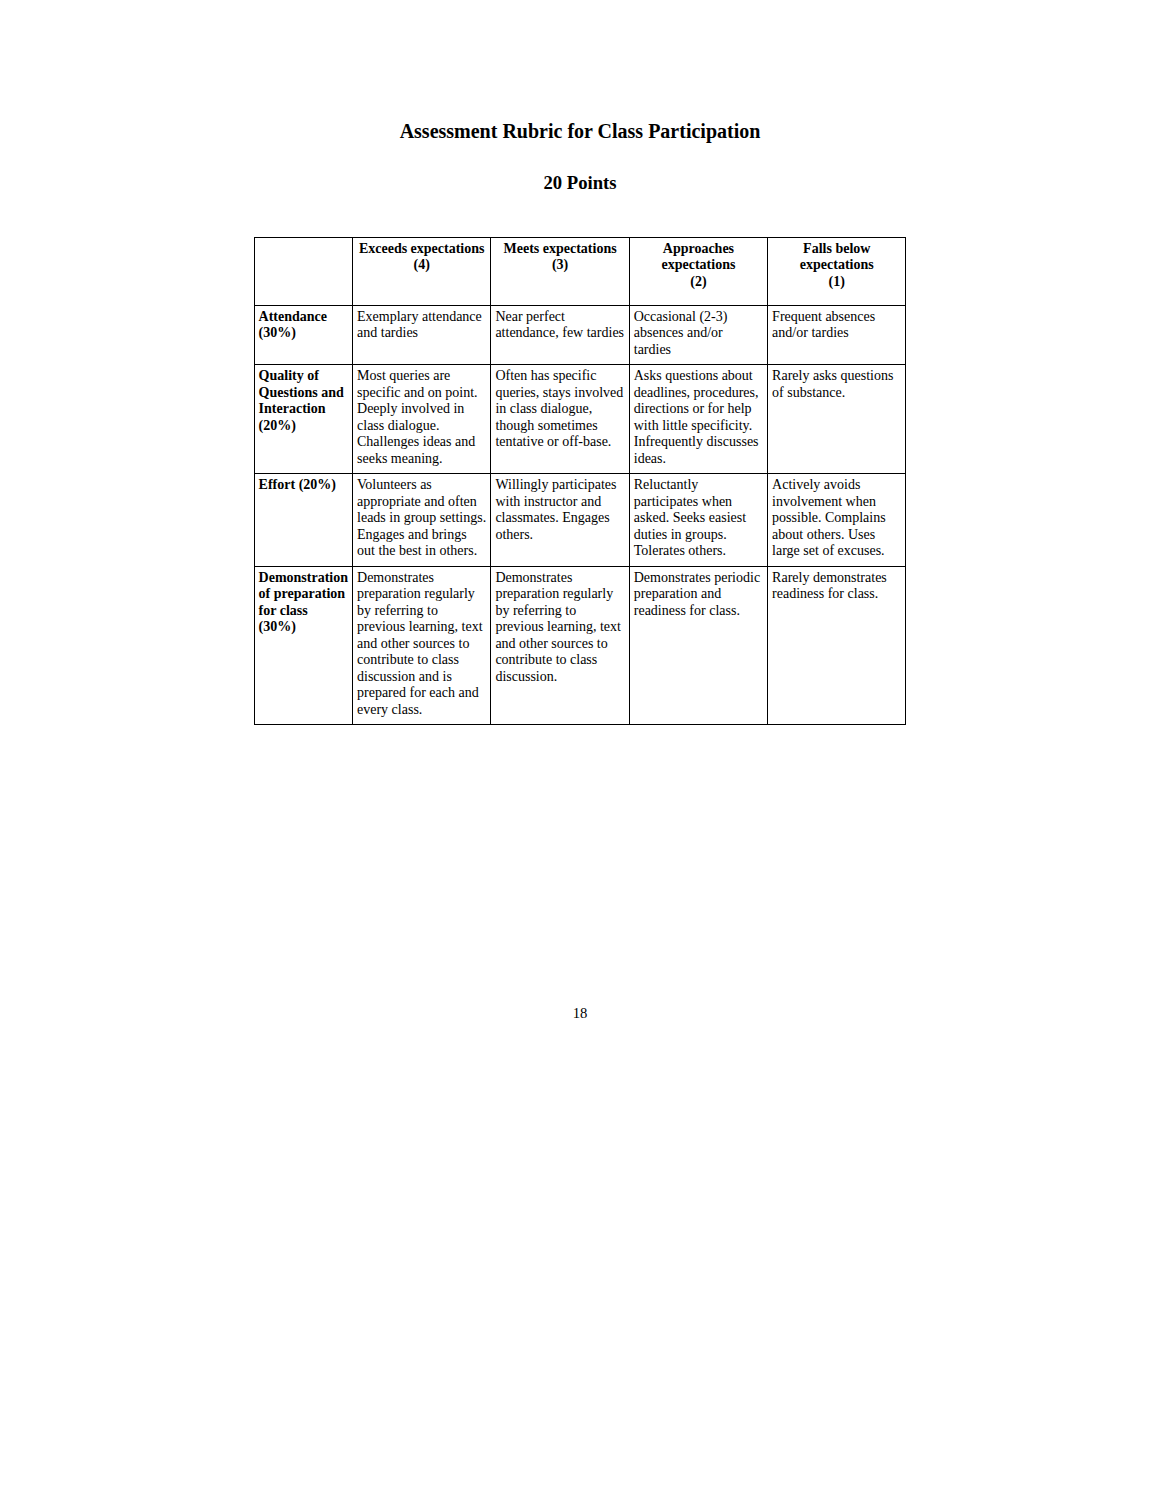Assessment Rubric for Class Participation
20 Points
| | Exceeds expectations (4) | Meets expectations (3) | Approaches expectations (2) | Falls below expectations (1) |
| --- | --- | --- | --- | --- |
| Attendance (30%) | Exemplary attendance and tardies | Near perfect attendance, few tardies | Occasional (2-3) absences and/or tardies | Frequent absences and/or tardies |
| Quality of Questions and Interaction (20%) | Most queries are specific and on point. Deeply involved in class dialogue. Challenges ideas and seeks meaning. | Often has specific queries, stays involved in class dialogue, though sometimes tentative or off-base. | Asks questions about deadlines, procedures, directions or for help with little specificity. Infrequently discusses ideas. | Rarely asks questions of substance. |
| Effort (20%) | Volunteers as appropriate and often leads in group settings. Engages and brings out the best in others. | Willingly participates with instructor and classmates. Engages others. | Reluctantly participates when asked. Seeks easiest duties in groups. Tolerates others. | Actively avoids involvement when possible. Complains about others. Uses large set of excuses. |
| Demonstration of preparation for class (30%) | Demonstrates preparation regularly by referring to previous learning, text and other sources to contribute to class discussion and is prepared for each and every class. | Demonstrates preparation regularly by referring to previous learning, text and other sources to contribute to class discussion. | Demonstrates periodic preparation and readiness for class. | Rarely demonstrates readiness for class. |
18